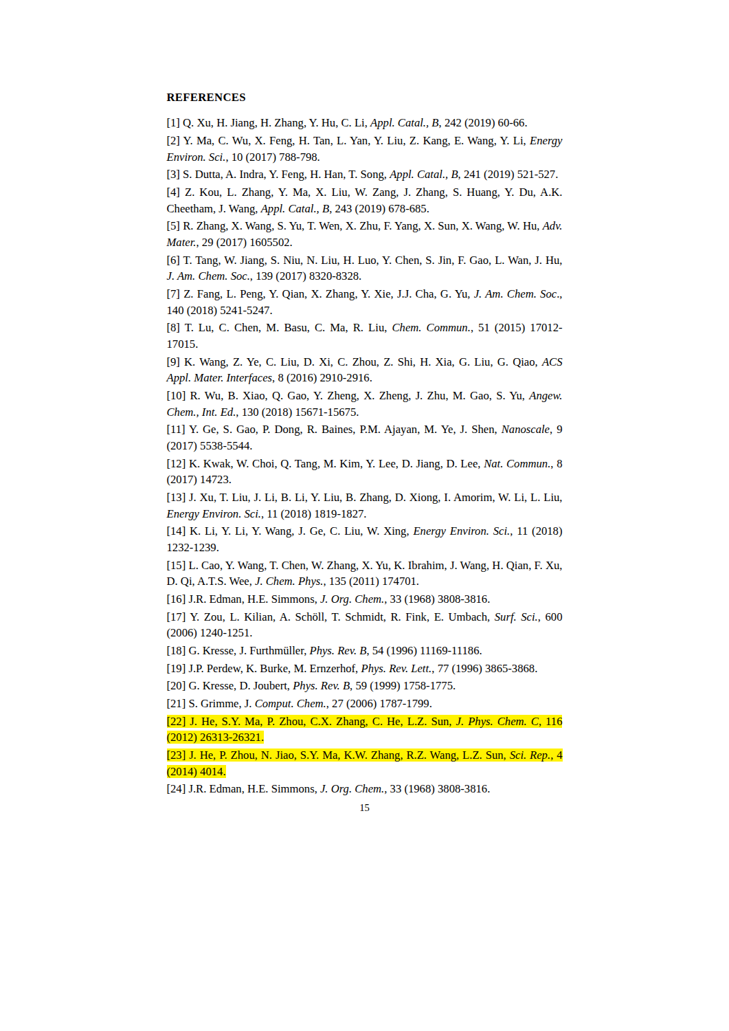REFERENCES
[1] Q. Xu, H. Jiang, H. Zhang, Y. Hu, C. Li, Appl. Catal., B, 242 (2019) 60-66.
[2] Y. Ma, C. Wu, X. Feng, H. Tan, L. Yan, Y. Liu, Z. Kang, E. Wang, Y. Li, Energy Environ. Sci., 10 (2017) 788-798.
[3] S. Dutta, A. Indra, Y. Feng, H. Han, T. Song, Appl. Catal., B, 241 (2019) 521-527.
[4] Z. Kou, L. Zhang, Y. Ma, X. Liu, W. Zang, J. Zhang, S. Huang, Y. Du, A.K. Cheetham, J. Wang, Appl. Catal., B, 243 (2019) 678-685.
[5] R. Zhang, X. Wang, S. Yu, T. Wen, X. Zhu, F. Yang, X. Sun, X. Wang, W. Hu, Adv. Mater., 29 (2017) 1605502.
[6] T. Tang, W. Jiang, S. Niu, N. Liu, H. Luo, Y. Chen, S. Jin, F. Gao, L. Wan, J. Hu, J. Am. Chem. Soc., 139 (2017) 8320-8328.
[7] Z. Fang, L. Peng, Y. Qian, X. Zhang, Y. Xie, J.J. Cha, G. Yu, J. Am. Chem. Soc., 140 (2018) 5241-5247.
[8] T. Lu, C. Chen, M. Basu, C. Ma, R. Liu, Chem. Commun., 51 (2015) 17012-17015.
[9] K. Wang, Z. Ye, C. Liu, D. Xi, C. Zhou, Z. Shi, H. Xia, G. Liu, G. Qiao, ACS Appl. Mater. Interfaces, 8 (2016) 2910-2916.
[10] R. Wu, B. Xiao, Q. Gao, Y. Zheng, X. Zheng, J. Zhu, M. Gao, S. Yu, Angew. Chem., Int. Ed., 130 (2018) 15671-15675.
[11] Y. Ge, S. Gao, P. Dong, R. Baines, P.M. Ajayan, M. Ye, J. Shen, Nanoscale, 9 (2017) 5538-5544.
[12] K. Kwak, W. Choi, Q. Tang, M. Kim, Y. Lee, D. Jiang, D. Lee, Nat. Commun., 8 (2017) 14723.
[13] J. Xu, T. Liu, J. Li, B. Li, Y. Liu, B. Zhang, D. Xiong, I. Amorim, W. Li, L. Liu, Energy Environ. Sci., 11 (2018) 1819-1827.
[14] K. Li, Y. Li, Y. Wang, J. Ge, C. Liu, W. Xing, Energy Environ. Sci., 11 (2018) 1232-1239.
[15] L. Cao, Y. Wang, T. Chen, W. Zhang, X. Yu, K. Ibrahim, J. Wang, H. Qian, F. Xu, D. Qi, A.T.S. Wee, J. Chem. Phys., 135 (2011) 174701.
[16] J.R. Edman, H.E. Simmons, J. Org. Chem., 33 (1968) 3808-3816.
[17] Y. Zou, L. Kilian, A. Schöll, T. Schmidt, R. Fink, E. Umbach, Surf. Sci., 600 (2006) 1240-1251.
[18] G. Kresse, J. Furthmüller, Phys. Rev. B, 54 (1996) 11169-11186.
[19] J.P. Perdew, K. Burke, M. Ernzerhof, Phys. Rev. Lett., 77 (1996) 3865-3868.
[20] G. Kresse, D. Joubert, Phys. Rev. B, 59 (1999) 1758-1775.
[21] S. Grimme, J. Comput. Chem., 27 (2006) 1787-1799.
[22] J. He, S.Y. Ma, P. Zhou, C.X. Zhang, C. He, L.Z. Sun, J. Phys. Chem. C, 116 (2012) 26313-26321.
[23] J. He, P. Zhou, N. Jiao, S.Y. Ma, K.W. Zhang, R.Z. Wang, L.Z. Sun, Sci. Rep., 4 (2014) 4014.
[24] J.R. Edman, H.E. Simmons, J. Org. Chem., 33 (1968) 3808-3816.
15